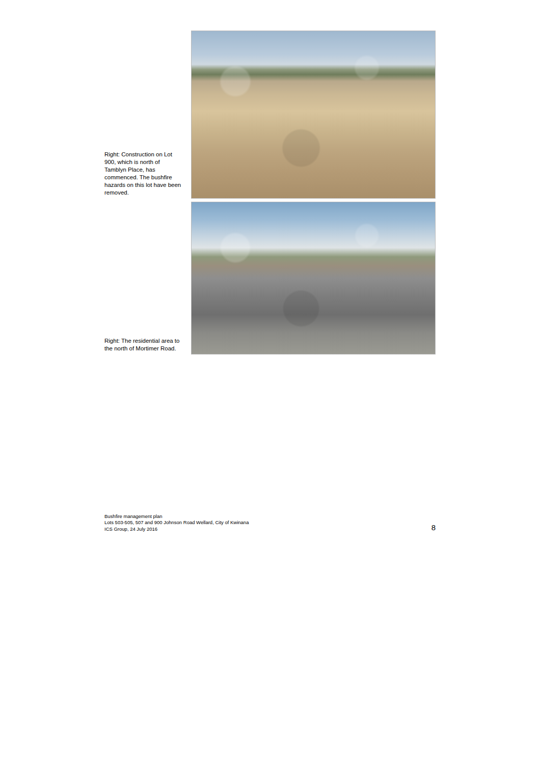Right: Construction on Lot 900, which is north of Tamblyn Place, has commenced. The bushfire hazards on this lot have been removed.
Right: The residential area to the north of Mortimer Road.
Bushfire management plan
Lots 503-505, 507 and 900 Johnson Road Wellard, City of Kwinana
ICS Group, 24 July 2016
8